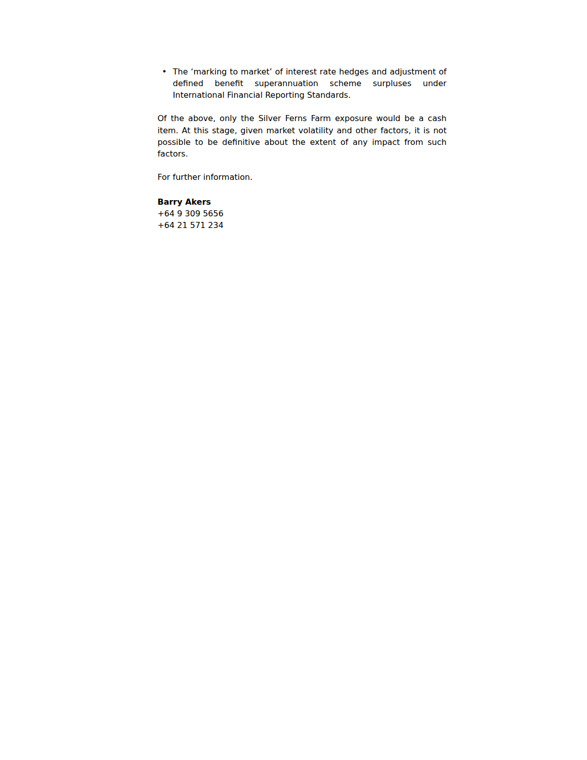The ‘marking to market’ of interest rate hedges and adjustment of defined benefit superannuation scheme surpluses under International Financial Reporting Standards.
Of the above, only the Silver Ferns Farm exposure would be a cash item. At this stage, given market volatility and other factors, it is not possible to be definitive about the extent of any impact from such factors.
For further information.
Barry Akers
+64 9 309 5656
+64 21 571 234